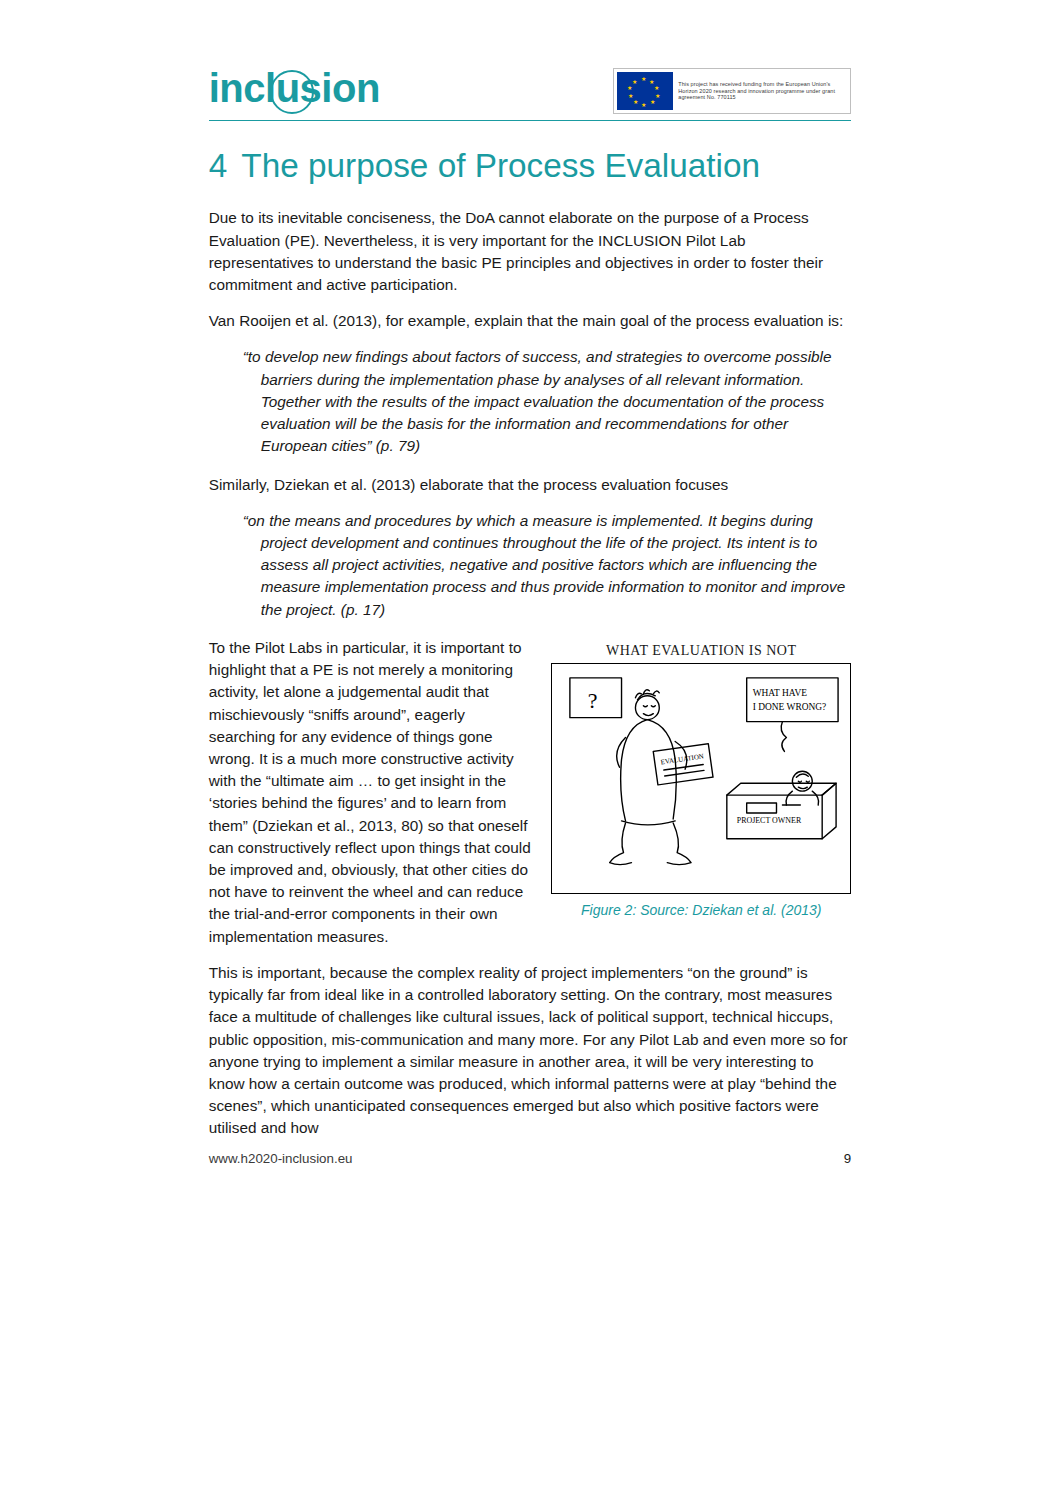inclusion
★ ★ ★ ★ ★ ★ ★ ★ ★ ★
This project has received funding from the European Union's Horizon 2020 research and innovation programme under grant agreement No. 770115
4 The purpose of Process Evaluation
Due to its inevitable conciseness, the DoA cannot elaborate on the purpose of a Process Evaluation (PE). Nevertheless, it is very important for the INCLUSION Pilot Lab representatives to understand the basic PE principles and objectives in order to foster their commitment and active participation.
Van Rooijen et al. (2013), for example, explain that the main goal of the process evaluation is:
“to develop new findings about factors of success, and strategies to overcome possible barriers during the implementation phase by analyses of all relevant information. Together with the results of the impact evaluation the documentation of the process evaluation will be the basis for the information and recommendations for other European cities” (p. 79)
Similarly, Dziekan et al. (2013) elaborate that the process evaluation focuses
“on the means and procedures by which a measure is implemented. It begins during project development and continues throughout the life of the project. Its intent is to assess all project activities, negative and positive factors which are influencing the measure implementation process and thus provide information to monitor and improve the project. (p. 17)
WHAT EVALUATION IS NOT
? WHAT HAVE I DONE WRONG? EVALUATION PROJECT OWNER
Figure 2: Source: Dziekan et al. (2013)
To the Pilot Labs in particular, it is important to highlight that a PE is not merely a monitoring activity, let alone a judgemental audit that mischievously “sniffs around”, eagerly searching for any evidence of things gone wrong. It is a much more constructive activity with the “ultimate aim … to get insight in the ‘stories behind the figures’ and to learn from them” (Dziekan et al., 2013, 80) so that oneself can constructively reflect upon things that could be improved and, obviously, that other cities do not have to reinvent the wheel and can reduce the trial-and-error components in their own implementation measures.
This is important, because the complex reality of project implementers “on the ground” is typically far from ideal like in a controlled laboratory setting. On the contrary, most measures face a multitude of challenges like cultural issues, lack of political support, technical hiccups, public opposition, mis-communication and many more. For any Pilot Lab and even more so for anyone trying to implement a similar measure in another area, it will be very interesting to know how a certain outcome was produced, which informal patterns were at play “behind the scenes”, which unanticipated consequences emerged but also which positive factors were utilised and how
www.h2020-inclusion.eu 9